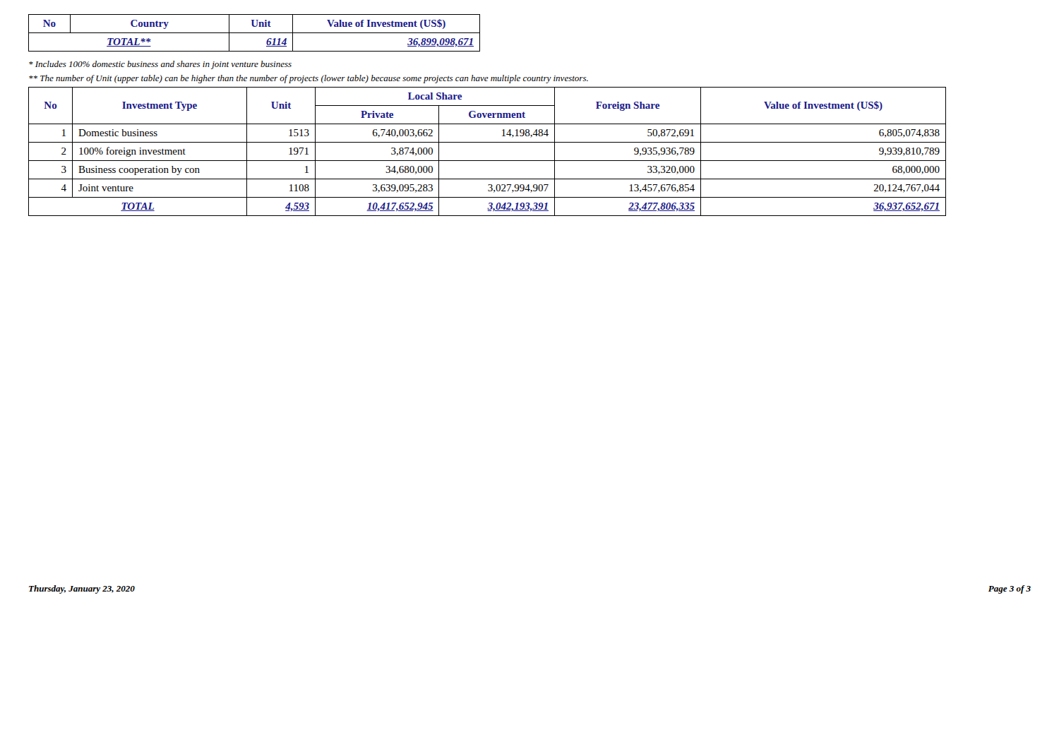| No | Country | Unit | Value of Investment (US$) |
| TOTAL** | 6114 | 36,899,098,671 |
* Includes 100% domestic business and shares in joint venture business
** The number of Unit (upper table) can be higher than the number of projects (lower table) because some projects can have multiple country investors.
| No | Investment Type | Unit | Local Share | Foreign Share | Value of Investment (US$) |
| Private | Government |
| 1 | Domestic business | 1513 | 6,740,003,662 | 14,198,484 | 50,872,691 | 6,805,074,838 |
| 2 | 100% foreign investment | 1971 | 3,874,000 | | 9,935,936,789 | 9,939,810,789 |
| 3 | Business cooperation by con | 1 | 34,680,000 | | 33,320,000 | 68,000,000 |
| 4 | Joint venture | 1108 | 3,639,095,283 | 3,027,994,907 | 13,457,676,854 | 20,124,767,044 |
| TOTAL | 4,593 | 10,417,652,945 | 3,042,193,391 | 23,477,806,335 | 36,937,652,671 |
Thursday, January 23, 2020 Page 3 of 3